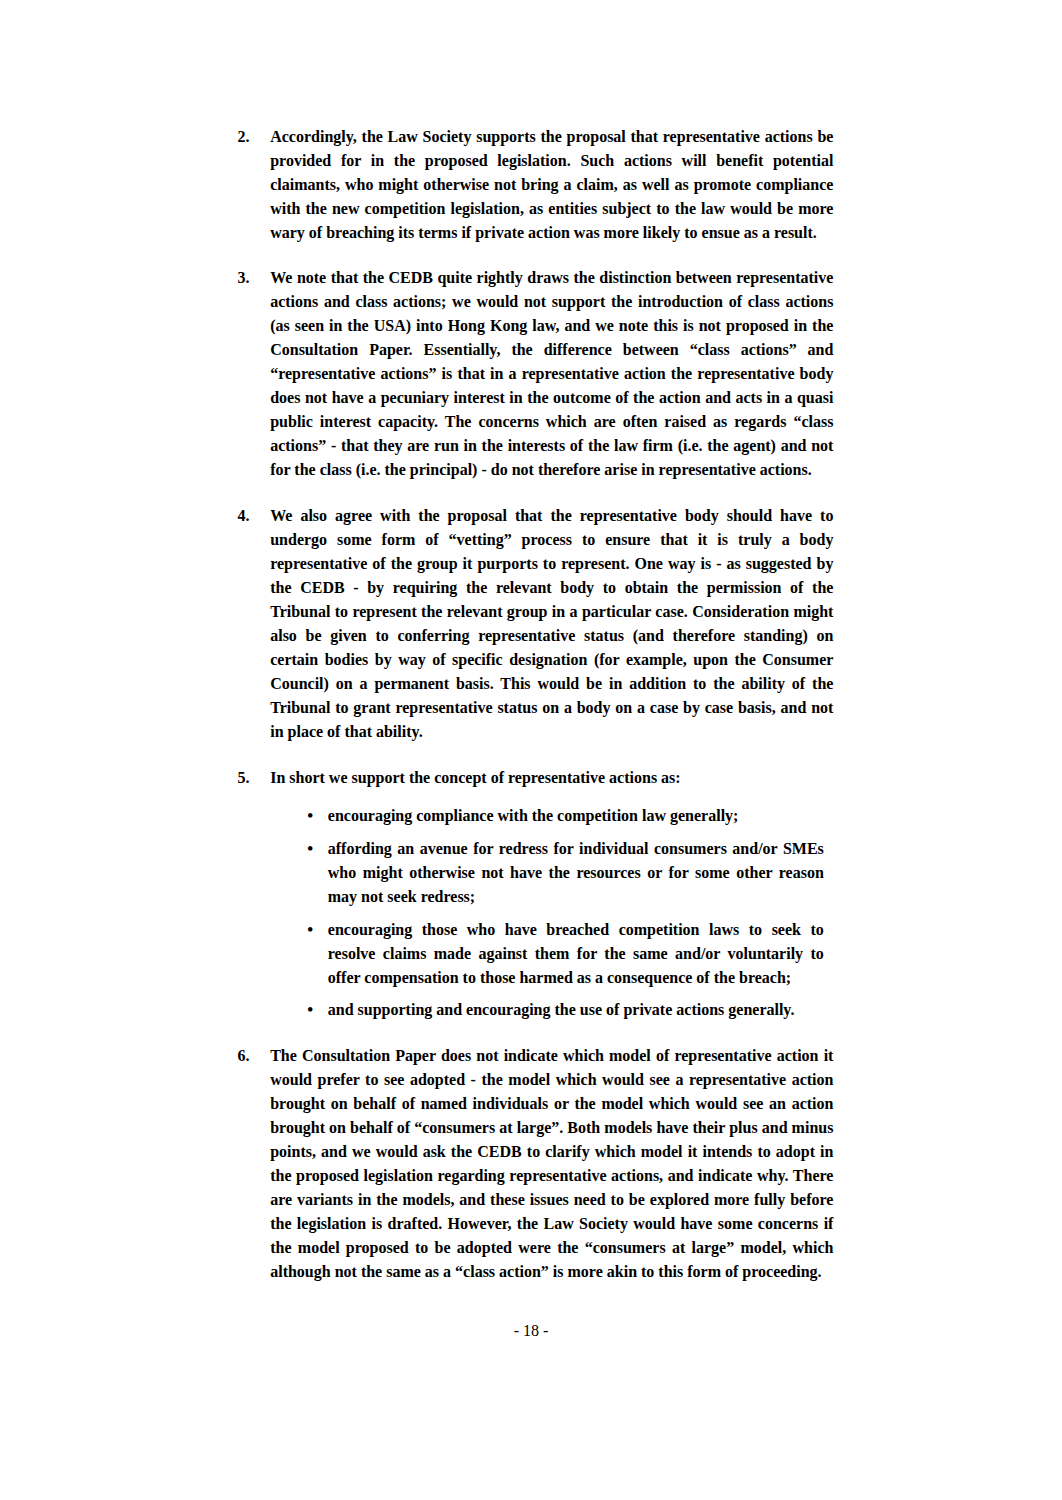Accordingly, the Law Society supports the proposal that representative actions be provided for in the proposed legislation. Such actions will benefit potential claimants, who might otherwise not bring a claim, as well as promote compliance with the new competition legislation, as entities subject to the law would be more wary of breaching its terms if private action was more likely to ensue as a result.
We note that the CEDB quite rightly draws the distinction between representative actions and class actions; we would not support the introduction of class actions (as seen in the USA) into Hong Kong law, and we note this is not proposed in the Consultation Paper. Essentially, the difference between “class actions” and “representative actions” is that in a representative action the representative body does not have a pecuniary interest in the outcome of the action and acts in a quasi public interest capacity. The concerns which are often raised as regards “class actions” - that they are run in the interests of the law firm (i.e. the agent) and not for the class (i.e. the principal) - do not therefore arise in representative actions.
We also agree with the proposal that the representative body should have to undergo some form of “vetting” process to ensure that it is truly a body representative of the group it purports to represent. One way is - as suggested by the CEDB - by requiring the relevant body to obtain the permission of the Tribunal to represent the relevant group in a particular case. Consideration might also be given to conferring representative status (and therefore standing) on certain bodies by way of specific designation (for example, upon the Consumer Council) on a permanent basis. This would be in addition to the ability of the Tribunal to grant representative status on a body on a case by case basis, and not in place of that ability.
In short we support the concept of representative actions as:
encouraging compliance with the competition law generally;
affording an avenue for redress for individual consumers and/or SMEs who might otherwise not have the resources or for some other reason may not seek redress;
encouraging those who have breached competition laws to seek to resolve claims made against them for the same and/or voluntarily to offer compensation to those harmed as a consequence of the breach;
and supporting and encouraging the use of private actions generally.
The Consultation Paper does not indicate which model of representative action it would prefer to see adopted - the model which would see a representative action brought on behalf of named individuals or the model which would see an action brought on behalf of “consumers at large”. Both models have their plus and minus points, and we would ask the CEDB to clarify which model it intends to adopt in the proposed legislation regarding representative actions, and indicate why. There are variants in the models, and these issues need to be explored more fully before the legislation is drafted. However, the Law Society would have some concerns if the model proposed to be adopted were the “consumers at large” model, which although not the same as a “class action” is more akin to this form of proceeding.
- 18 -